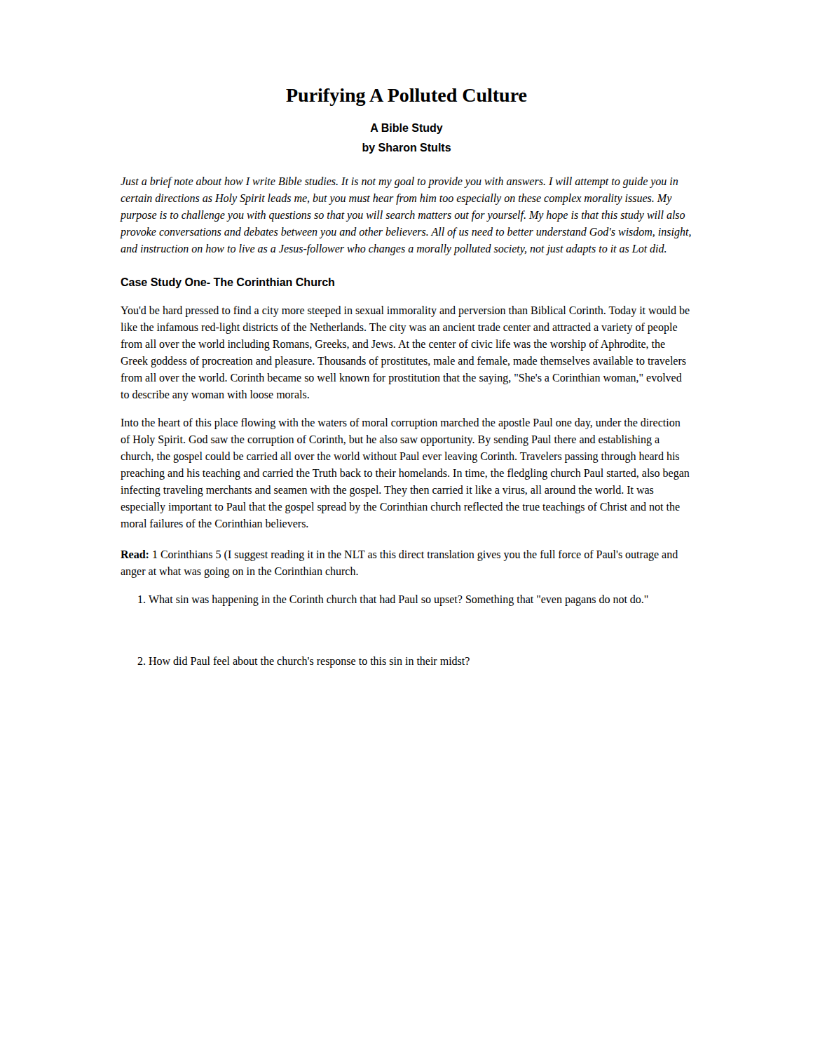Purifying A Polluted Culture
A Bible Study
by Sharon Stults
Just a brief note about how I write Bible studies. It is not my goal to provide you with answers. I will attempt to guide you in certain directions as Holy Spirit leads me, but you must hear from him too especially on these complex morality issues. My purpose is to challenge you with questions so that you will search matters out for yourself. My hope is that this study will also provoke conversations and debates between you and other believers. All of us need to better understand God's wisdom, insight, and instruction on how to live as a Jesus-follower who changes a morally polluted society, not just adapts to it as Lot did.
Case Study One- The Corinthian Church
You'd be hard pressed to find a city more steeped in sexual immorality and perversion than Biblical Corinth. Today it would be like the infamous red-light districts of the Netherlands. The city was an ancient trade center and attracted a variety of people from all over the world including Romans, Greeks, and Jews. At the center of civic life was the worship of Aphrodite, the Greek goddess of procreation and pleasure. Thousands of prostitutes, male and female, made themselves available to travelers from all over the world. Corinth became so well known for prostitution that the saying, "She's a Corinthian woman," evolved to describe any woman with loose morals.
Into the heart of this place flowing with the waters of moral corruption marched the apostle Paul one day, under the direction of Holy Spirit. God saw the corruption of Corinth, but he also saw opportunity. By sending Paul there and establishing a church, the gospel could be carried all over the world without Paul ever leaving Corinth. Travelers passing through heard his preaching and his teaching and carried the Truth back to their homelands. In time, the fledgling church Paul started, also began infecting traveling merchants and seamen with the gospel. They then carried it like a virus, all around the world. It was especially important to Paul that the gospel spread by the Corinthian church reflected the true teachings of Christ and not the moral failures of the Corinthian believers.
Read: 1 Corinthians 5 (I suggest reading it in the NLT as this direct translation gives you the full force of Paul's outrage and anger at what was going on in the Corinthian church.
What sin was happening in the Corinth church that had Paul so upset? Something that "even pagans do not do."
How did Paul feel about the church's response to this sin in their midst?